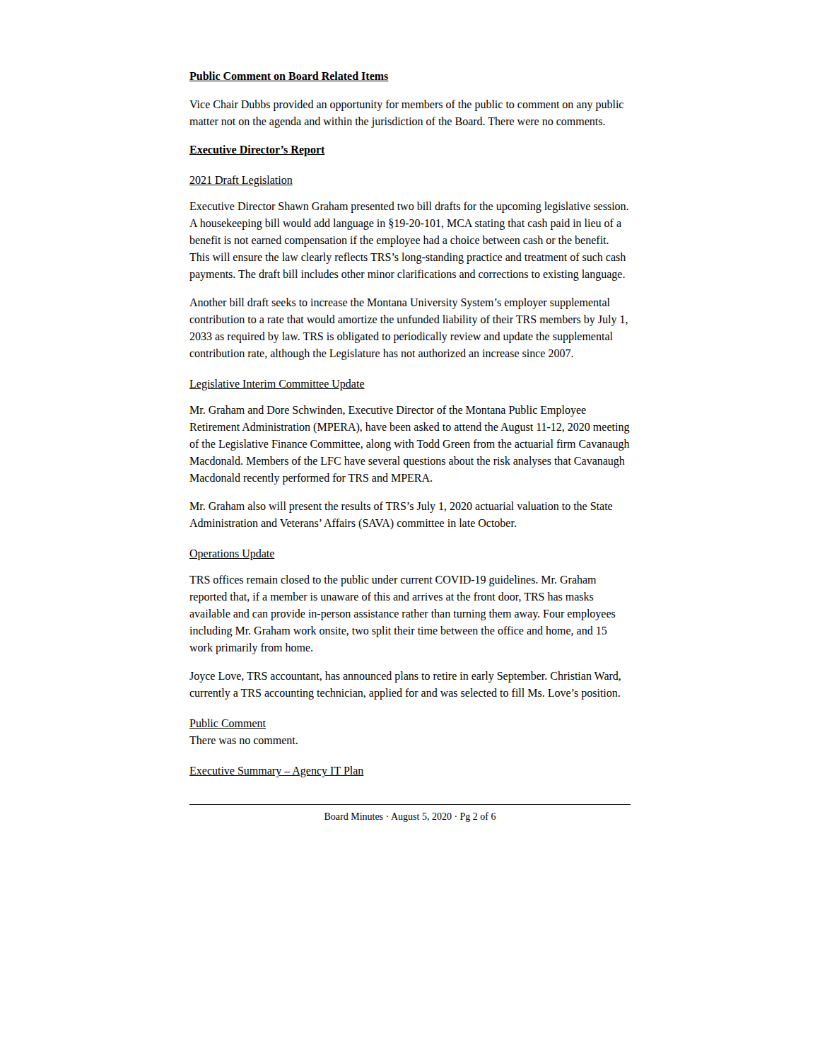Public Comment on Board Related Items
Vice Chair Dubbs provided an opportunity for members of the public to comment on any public matter not on the agenda and within the jurisdiction of the Board. There were no comments.
Executive Director’s Report
2021 Draft Legislation
Executive Director Shawn Graham presented two bill drafts for the upcoming legislative session. A housekeeping bill would add language in §19-20-101, MCA stating that cash paid in lieu of a benefit is not earned compensation if the employee had a choice between cash or the benefit. This will ensure the law clearly reflects TRS’s long-standing practice and treatment of such cash payments. The draft bill includes other minor clarifications and corrections to existing language.
Another bill draft seeks to increase the Montana University System’s employer supplemental contribution to a rate that would amortize the unfunded liability of their TRS members by July 1, 2033 as required by law. TRS is obligated to periodically review and update the supplemental contribution rate, although the Legislature has not authorized an increase since 2007.
Legislative Interim Committee Update
Mr. Graham and Dore Schwinden, Executive Director of the Montana Public Employee Retirement Administration (MPERA), have been asked to attend the August 11-12, 2020 meeting of the Legislative Finance Committee, along with Todd Green from the actuarial firm Cavanaugh Macdonald. Members of the LFC have several questions about the risk analyses that Cavanaugh Macdonald recently performed for TRS and MPERA.
Mr. Graham also will present the results of TRS’s July 1, 2020 actuarial valuation to the State Administration and Veterans’ Affairs (SAVA) committee in late October.
Operations Update
TRS offices remain closed to the public under current COVID-19 guidelines. Mr. Graham reported that, if a member is unaware of this and arrives at the front door, TRS has masks available and can provide in-person assistance rather than turning them away. Four employees including Mr. Graham work onsite, two split their time between the office and home, and 15 work primarily from home.
Joyce Love, TRS accountant, has announced plans to retire in early September. Christian Ward, currently a TRS accounting technician, applied for and was selected to fill Ms. Love’s position.
Public Comment
There was no comment.
Executive Summary – Agency IT Plan
Board Minutes · August 5, 2020 · Pg 2 of 6